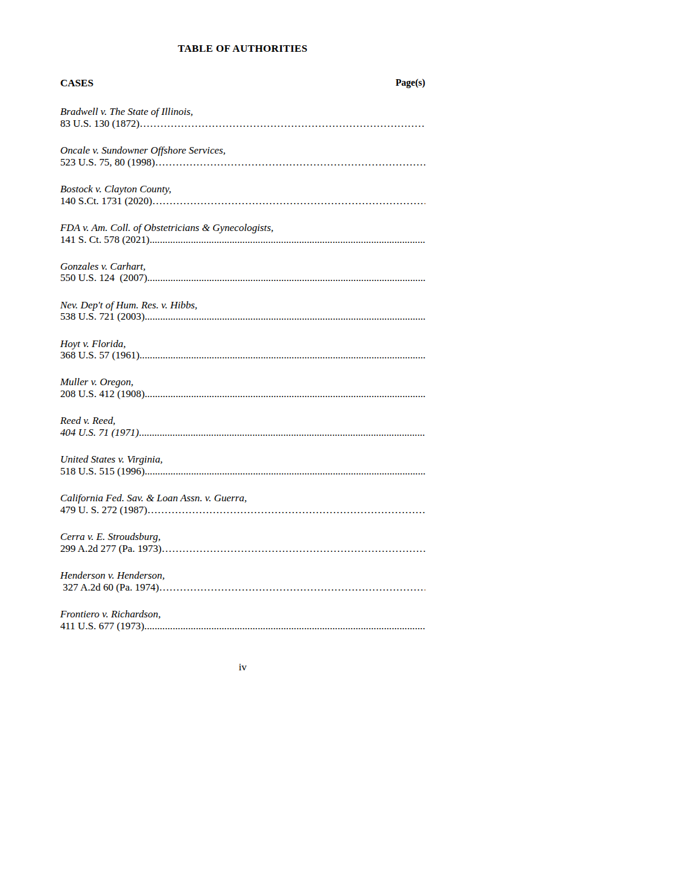TABLE OF AUTHORITIES
CASES Page(s)
Bradwell v. The State of Illinois, 83 U.S. 130 (1872) 2
Oncale v. Sundowner Offshore Services, 523 U.S. 75, 80 (1998) 3
Bostock v. Clayton County, 140 S.Ct. 1731 (2020) 3
FDA v. Am. Coll. of Obstetricians & Gynecologists, 141 S. Ct. 578 (2021) 4
Gonzales v. Carhart, 550 U.S. 124 (2007) 4
Nev. Dep't of Hum. Res. v. Hibbs, 538 U.S. 721 (2003) 4
Hoyt v. Florida, 368 U.S. 57 (1961) 4
Muller v. Oregon, 208 U.S. 412 (1908) 4
Reed v. Reed, 404 U.S. 71 (1971) 4
United States v. Virginia, 518 U.S. 515 (1996) 5
California Fed. Sav. & Loan Assn. v. Guerra, 479 U. S. 272 (1987) 5
Cerra v. E. Stroudsburg, 299 A.2d 277 (Pa. 1973) 6
Henderson v. Henderson, 327 A.2d 60 (Pa. 1974) 7
Frontiero v. Richardson, 411 U.S. 677 (1973) 8
iv